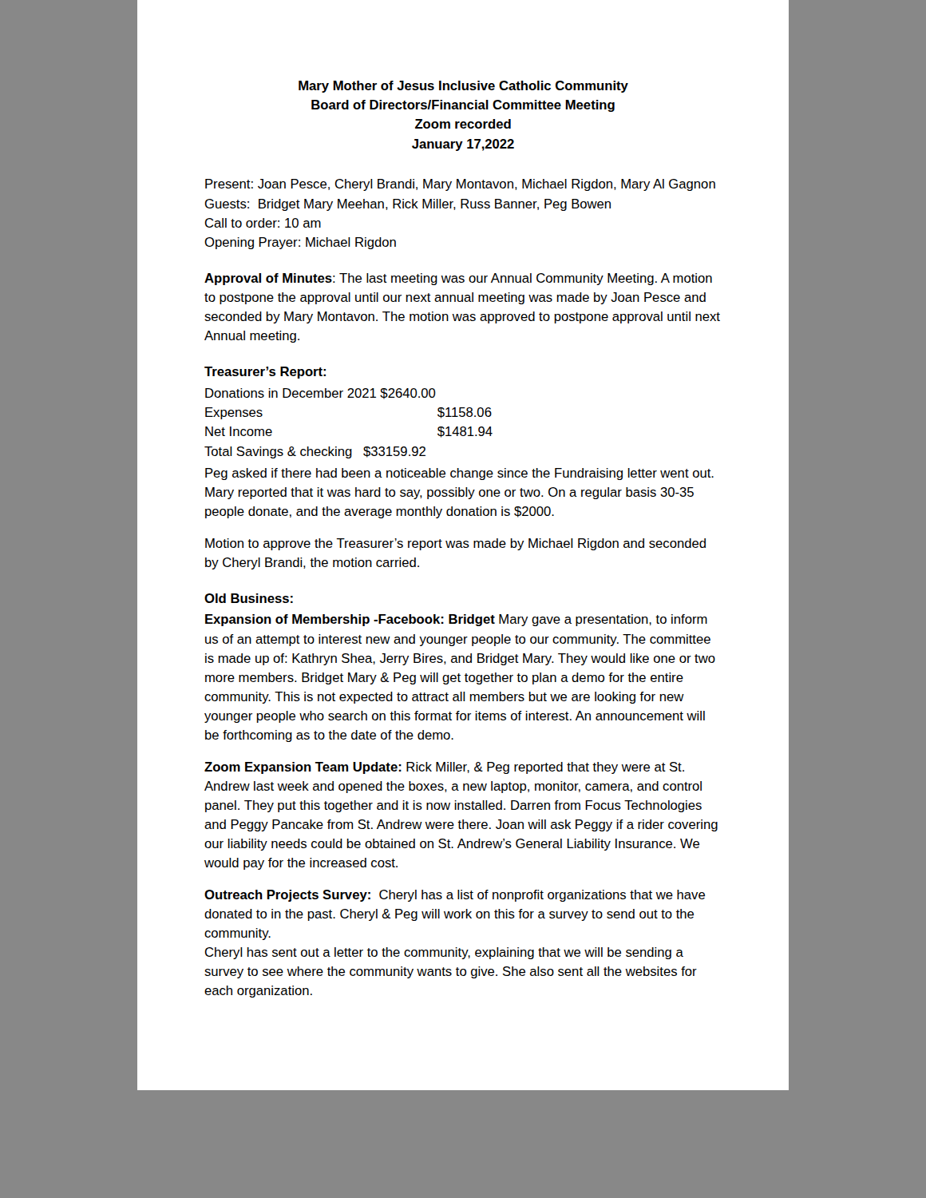Mary Mother of Jesus Inclusive Catholic Community
Board of Directors/Financial Committee Meeting
Zoom recorded
January 17,2022
Present: Joan Pesce, Cheryl Brandi, Mary Montavon, Michael Rigdon, Mary Al Gagnon
Guests: Bridget Mary Meehan, Rick Miller, Russ Banner, Peg Bowen
Call to order: 10 am
Opening Prayer: Michael Rigdon
Approval of Minutes: The last meeting was our Annual Community Meeting. A motion to postpone the approval until our next annual meeting was made by Joan Pesce and seconded by Mary Montavon. The motion was approved to postpone approval until next Annual meeting.
Treasurer’s Report:
Donations in December 2021 $2640.00
Expenses$1158.06
Net Income$1481.94
Total Savings & checking $33159.92
Peg asked if there had been a noticeable change since the Fundraising letter went out. Mary reported that it was hard to say, possibly one or two. On a regular basis 30-35 people donate, and the average monthly donation is $2000.
Motion to approve the Treasurer’s report was made by Michael Rigdon and seconded by Cheryl Brandi, the motion carried.
Old Business:
Expansion of Membership -Facebook: Bridget Mary gave a presentation, to inform us of an attempt to interest new and younger people to our community. The committee is made up of: Kathryn Shea, Jerry Bires, and Bridget Mary. They would like one or two more members. Bridget Mary & Peg will get together to plan a demo for the entire community. This is not expected to attract all members but we are looking for new younger people who search on this format for items of interest. An announcement will be forthcoming as to the date of the demo.
Zoom Expansion Team Update: Rick Miller, & Peg reported that they were at St. Andrew last week and opened the boxes, a new laptop, monitor, camera, and control panel. They put this together and it is now installed. Darren from Focus Technologies and Peggy Pancake from St. Andrew were there. Joan will ask Peggy if a rider covering our liability needs could be obtained on St. Andrew’s General Liability Insurance. We would pay for the increased cost.
Outreach Projects Survey: Cheryl has a list of nonprofit organizations that we have donated to in the past. Cheryl & Peg will work on this for a survey to send out to the community.
Cheryl has sent out a letter to the community, explaining that we will be sending a survey to see where the community wants to give. She also sent all the websites for each organization.